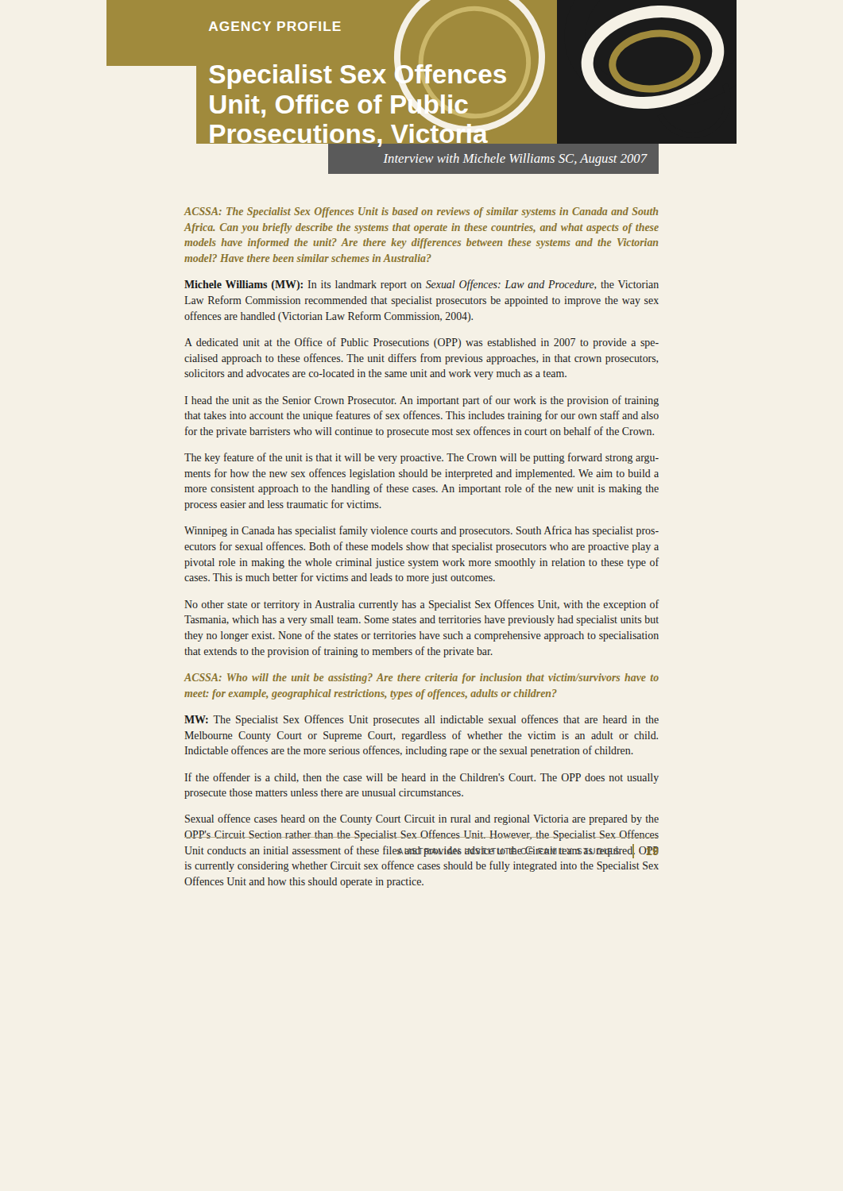Agency Profile
Specialist Sex Offences Unit, Office of Public Prosecutions, Victoria
Interview with Michele Williams SC, August 2007
ACSSA: The Specialist Sex Offences Unit is based on reviews of similar systems in Canada and South Africa. Can you briefly describe the systems that operate in these countries, and what aspects of these models have informed the unit? Are there key differences between these systems and the Victorian model? Have there been similar schemes in Australia?
Michele Williams (MW): In its landmark report on Sexual Offences: Law and Procedure, the Victorian Law Reform Commission recommended that specialist prosecutors be appointed to improve the way sex offences are handled (Victorian Law Reform Commission, 2004).
A dedicated unit at the Office of Public Prosecutions (OPP) was established in 2007 to provide a specialised approach to these offences. The unit differs from previous approaches, in that crown prosecutors, solicitors and advocates are co-located in the same unit and work very much as a team.
I head the unit as the Senior Crown Prosecutor. An important part of our work is the provision of training that takes into account the unique features of sex offences. This includes training for our own staff and also for the private barristers who will continue to prosecute most sex offences in court on behalf of the Crown.
The key feature of the unit is that it will be very proactive. The Crown will be putting forward strong arguments for how the new sex offences legislation should be interpreted and implemented. We aim to build a more consistent approach to the handling of these cases. An important role of the new unit is making the process easier and less traumatic for victims.
Winnipeg in Canada has specialist family violence courts and prosecutors. South Africa has specialist prosecutors for sexual offences. Both of these models show that specialist prosecutors who are proactive play a pivotal role in making the whole criminal justice system work more smoothly in relation to these type of cases. This is much better for victims and leads to more just outcomes.
No other state or territory in Australia currently has a Specialist Sex Offences Unit, with the exception of Tasmania, which has a very small team. Some states and territories have previously had specialist units but they no longer exist. None of the states or territories have such a comprehensive approach to specialisation that extends to the provision of training to members of the private bar.
ACSSA: Who will the unit be assisting? Are there criteria for inclusion that victim/survivors have to meet: for example, geographical restrictions, types of offences, adults or children?
MW: The Specialist Sex Offences Unit prosecutes all indictable sexual offences that are heard in the Melbourne County Court or Supreme Court, regardless of whether the victim is an adult or child. Indictable offences are the more serious offences, including rape or the sexual penetration of children.
If the offender is a child, then the case will be heard in the Children's Court. The OPP does not usually prosecute those matters unless there are unusual circumstances.
Sexual offence cases heard on the County Court Circuit in rural and regional Victoria are prepared by the OPP's Circuit Section rather than the Specialist Sex Offences Unit. However, the Specialist Sex Offences Unit conducts an initial assessment of these files and provides advice to the Circuit team as required. OPP is currently considering whether Circuit sex offence cases should be fully integrated into the Specialist Sex Offences Unit and how this should operate in practice.
Australian Institute of Family Studies 19